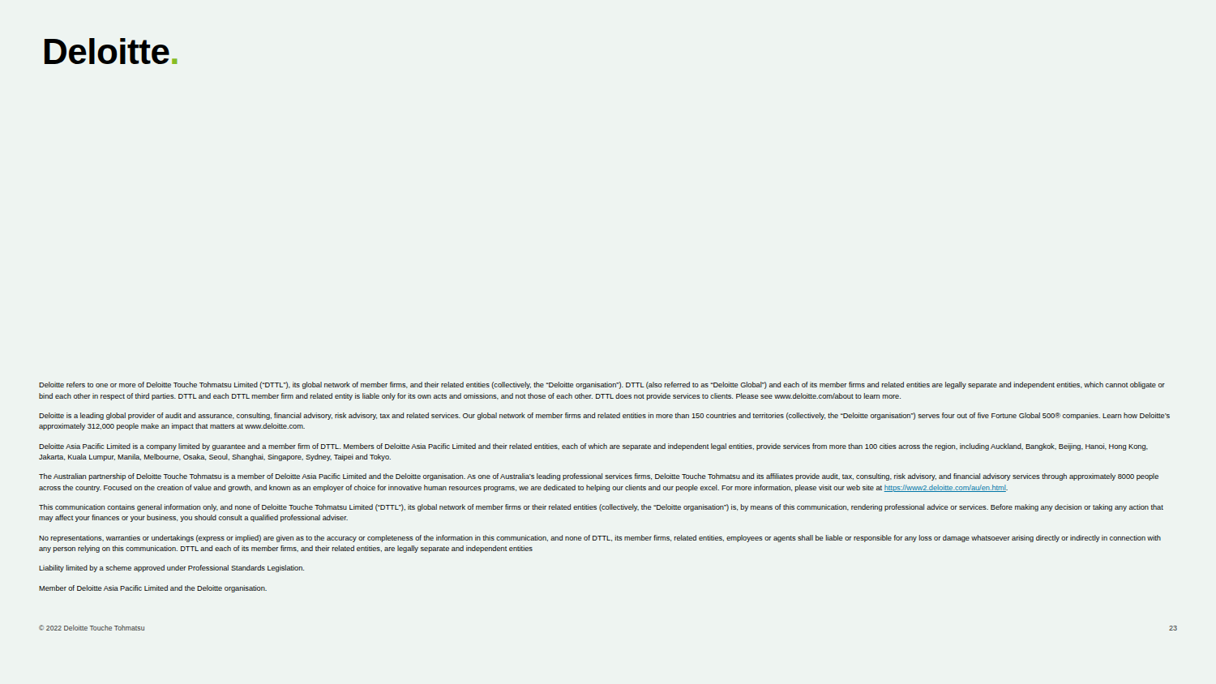Deloitte.
Deloitte refers to one or more of Deloitte Touche Tohmatsu Limited (“DTTL”), its global network of member firms, and their related entities (collectively, the “Deloitte organisation”). DTTL (also referred to as “Deloitte Global”) and each of its member firms and related entities are legally separate and independent entities, which cannot obligate or bind each other in respect of third parties. DTTL and each DTTL member firm and related entity is liable only for its own acts and omissions, and not those of each other. DTTL does not provide services to clients. Please see www.deloitte.com/about to learn more.
Deloitte is a leading global provider of audit and assurance, consulting, financial advisory, risk advisory, tax and related services. Our global network of member firms and related entities in more than 150 countries and territories (collectively, the “Deloitte organisation”) serves four out of five Fortune Global 500® companies. Learn how Deloitte’s approximately 312,000 people make an impact that matters at www.deloitte.com.
Deloitte Asia Pacific Limited is a company limited by guarantee and a member firm of DTTL. Members of Deloitte Asia Pacific Limited and their related entities, each of which are separate and independent legal entities, provide services from more than 100 cities across the region, including Auckland, Bangkok, Beijing, Hanoi, Hong Kong, Jakarta, Kuala Lumpur, Manila, Melbourne, Osaka, Seoul, Shanghai, Singapore, Sydney, Taipei and Tokyo.
The Australian partnership of Deloitte Touche Tohmatsu is a member of Deloitte Asia Pacific Limited and the Deloitte organisation. As one of Australia’s leading professional services firms, Deloitte Touche Tohmatsu and its affiliates provide audit, tax, consulting, risk advisory, and financial advisory services through approximately 8000 people across the country. Focused on the creation of value and growth, and known as an employer of choice for innovative human resources programs, we are dedicated to helping our clients and our people excel. For more information, please visit our web site at https://www2.deloitte.com/au/en.html.
This communication contains general information only, and none of Deloitte Touche Tohmatsu Limited (“DTTL”), its global network of member firms or their related entities (collectively, the “Deloitte organisation”) is, by means of this communication, rendering professional advice or services. Before making any decision or taking any action that may affect your finances or your business, you should consult a qualified professional adviser.
No representations, warranties or undertakings (express or implied) are given as to the accuracy or completeness of the information in this communication, and none of DTTL, its member firms, related entities, employees or agents shall be liable or responsible for any loss or damage whatsoever arising directly or indirectly in connection with any person relying on this communication. DTTL and each of its member firms, and their related entities, are legally separate and independent entities
Liability limited by a scheme approved under Professional Standards Legislation.
Member of Deloitte Asia Pacific Limited and the Deloitte organisation.
© 2022 Deloitte Touche Tohmatsu
23